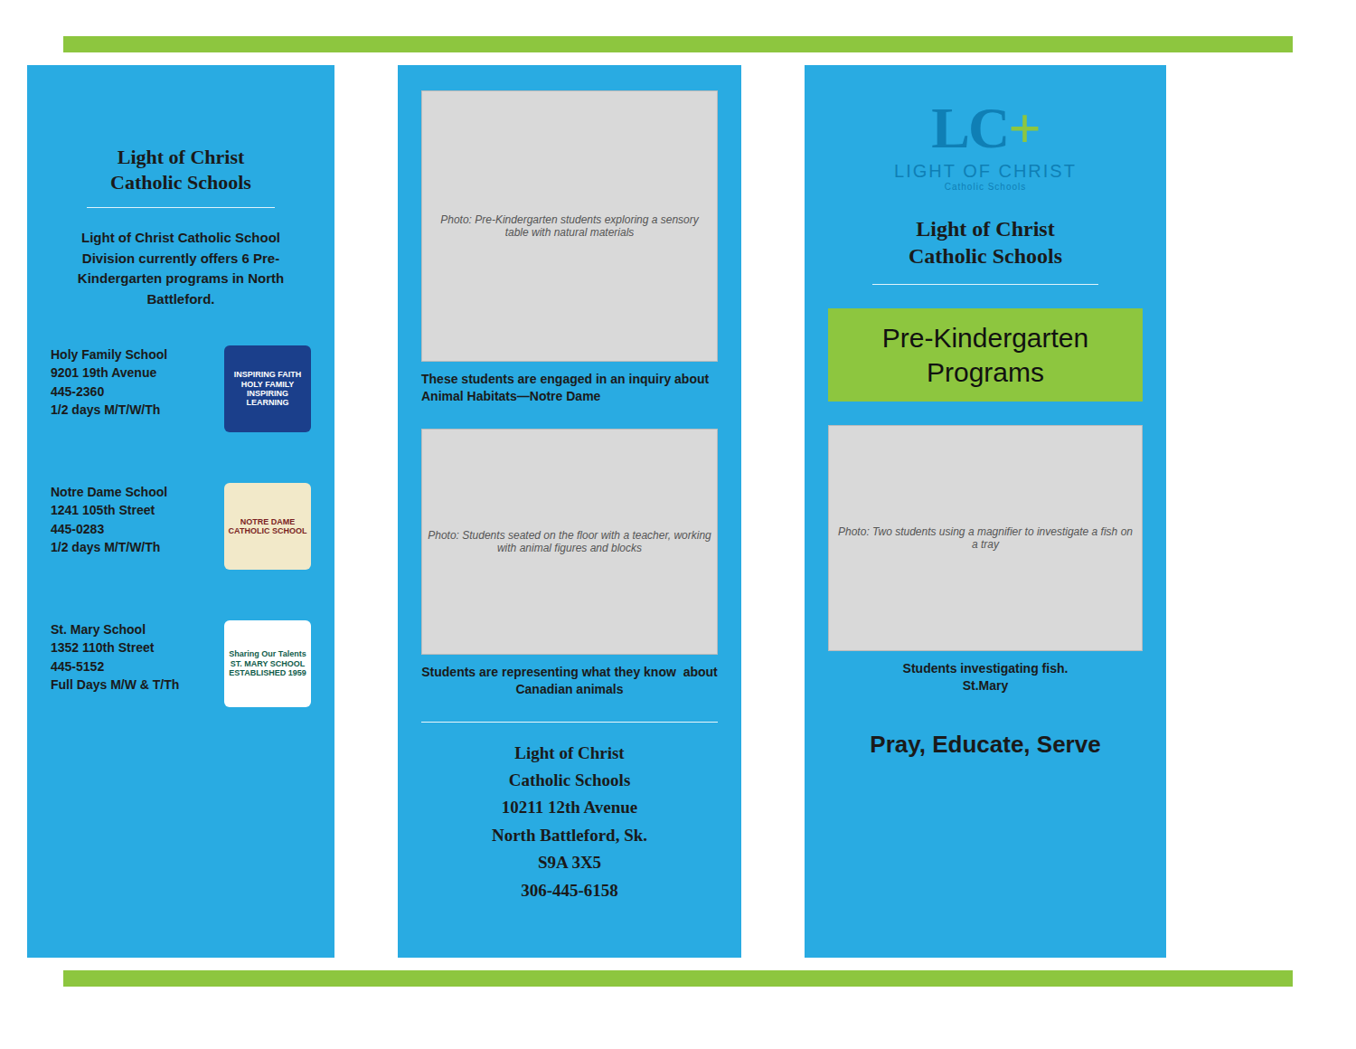Light of Christ
Catholic Schools
Light of Christ Catholic School Division currently offers 6 Pre- Kindergarten programs in North Battleford.
Holy Family School
9201 19th Avenue
445-2360
1/2 days M/T/W/Th
INSPIRING FAITH
HOLY FAMILY
INSPIRING LEARNING
Notre Dame School
1241 105th Street
445-0283
1/2 days M/T/W/Th
NOTRE DAME
CATHOLIC SCHOOL
St. Mary School
1352 110th Street
445-5152
Full Days M/W & T/Th
Sharing Our Talents
ST. MARY SCHOOL
ESTABLISHED 1959
Photo: Pre-Kindergarten students exploring a sensory table with natural materials
These students are engaged in an inquiry about Animal Habitats—Notre Dame
Photo: Students seated on the floor with a teacher, working with animal figures and blocks
Students are representing what they know about Canadian animals
Light of Christ
Catholic Schools
10211 12th Avenue
North Battleford, Sk.
S9A 3X5
306-445-6158
LC+
LIGHT OF CHRIST
Catholic Schools
Light of Christ
Catholic Schools
Pre-Kindergarten Programs
Photo: Two students using a magnifier to investigate a fish on a tray
Students investigating fish.
St.Mary
Pray, Educate, Serve